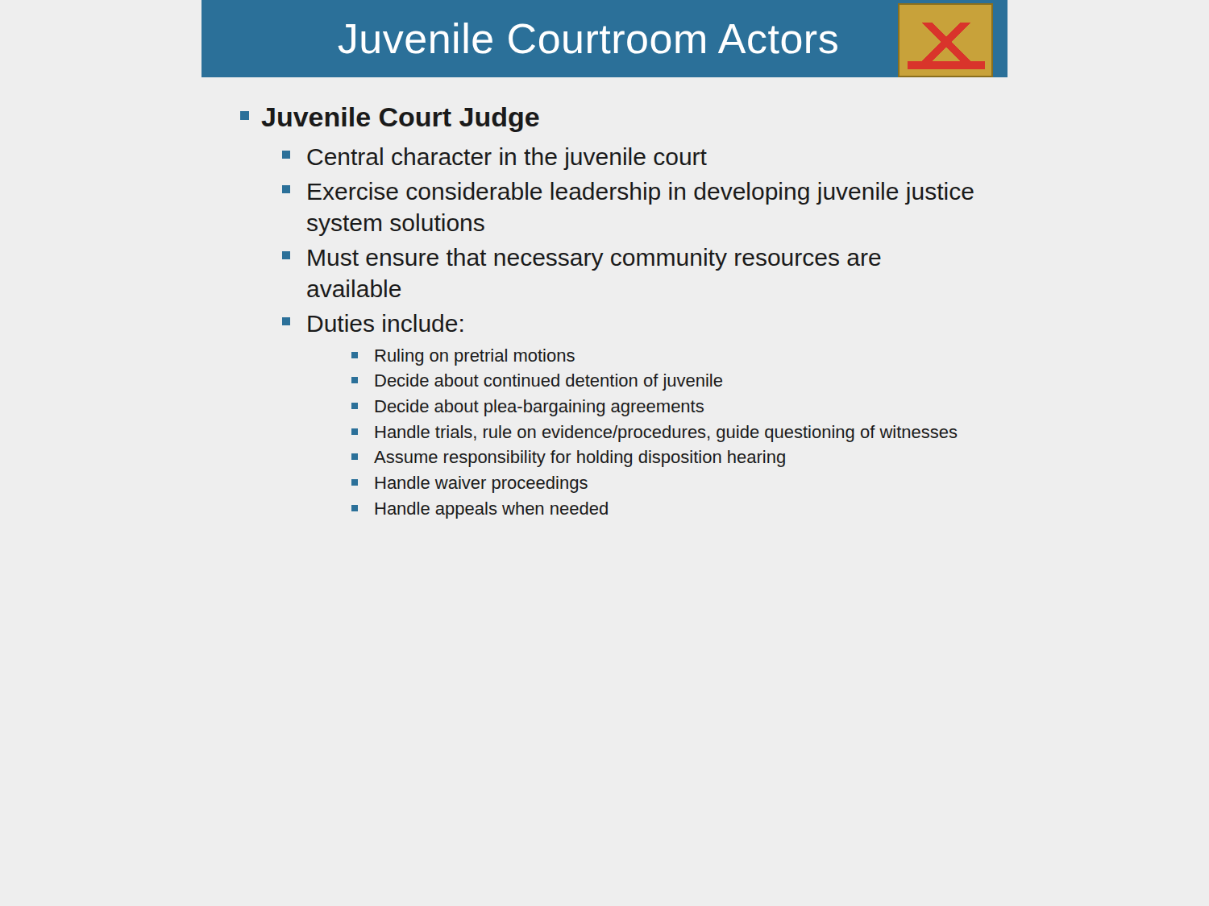Juvenile Courtroom Actors
Juvenile Court Judge
Central character in the juvenile court
Exercise considerable leadership in developing juvenile justice system solutions
Must ensure that necessary community resources are available
Duties include:
Ruling on pretrial motions
Decide about continued detention of juvenile
Decide about plea-bargaining agreements
Handle trials, rule on evidence/procedures, guide questioning of witnesses
Assume responsibility for holding disposition hearing
Handle waiver proceedings
Handle appeals when needed